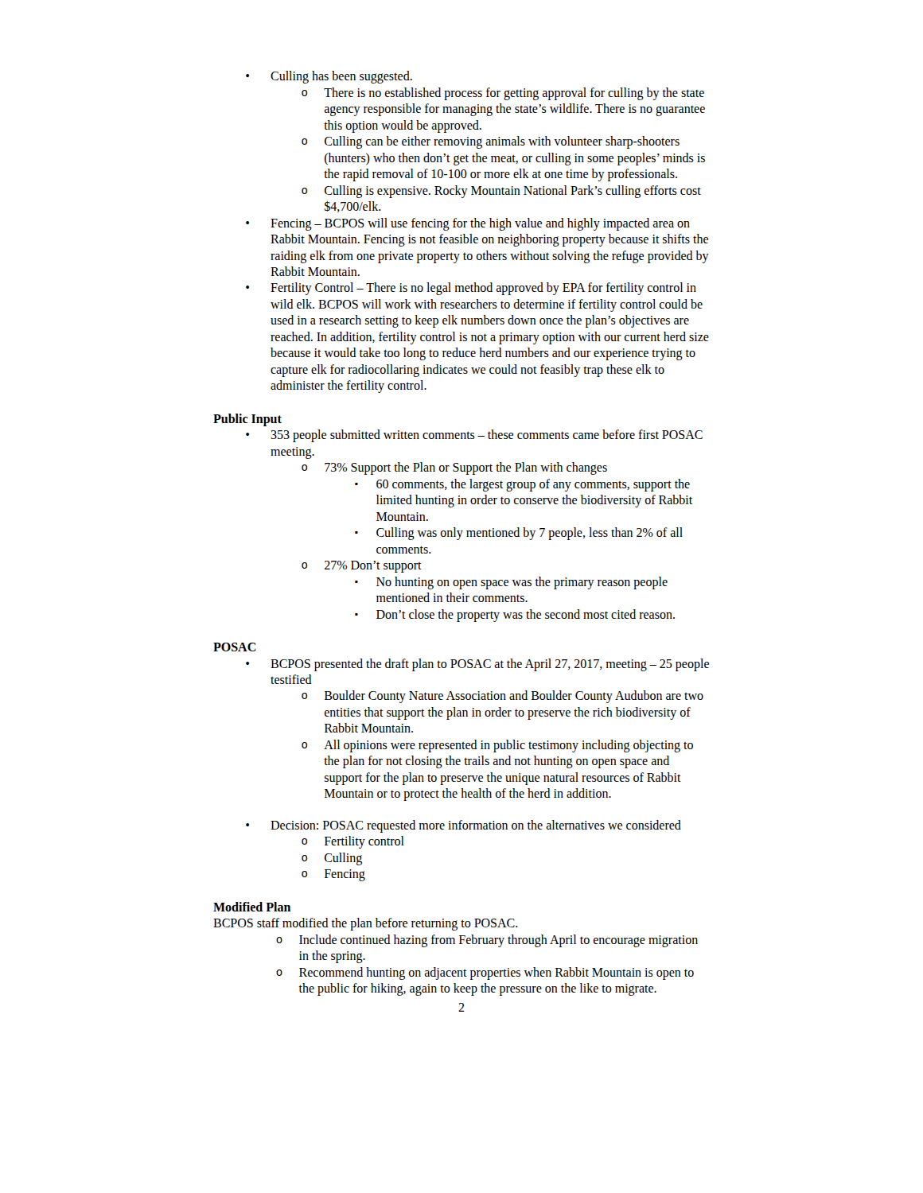Culling has been suggested.
There is no established process for getting approval for culling by the state agency responsible for managing the state’s wildlife. There is no guarantee this option would be approved.
Culling can be either removing animals with volunteer sharp-shooters (hunters) who then don’t get the meat, or culling in some peoples’ minds is the rapid removal of 10-100 or more elk at one time by professionals.
Culling is expensive. Rocky Mountain National Park’s culling efforts cost $4,700/elk.
Fencing – BCPOS will use fencing for the high value and highly impacted area on Rabbit Mountain. Fencing is not feasible on neighboring property because it shifts the raiding elk from one private property to others without solving the refuge provided by Rabbit Mountain.
Fertility Control – There is no legal method approved by EPA for fertility control in wild elk. BCPOS will work with researchers to determine if fertility control could be used in a research setting to keep elk numbers down once the plan’s objectives are reached. In addition, fertility control is not a primary option with our current herd size because it would take too long to reduce herd numbers and our experience trying to capture elk for radiocollaring indicates we could not feasibly trap these elk to administer the fertility control.
Public Input
353 people submitted written comments – these comments came before first POSAC meeting.
73% Support the Plan or Support the Plan with changes
60 comments, the largest group of any comments, support the limited hunting in order to conserve the biodiversity of Rabbit Mountain.
Culling was only mentioned by 7 people, less than 2% of all comments.
27% Don’t support
No hunting on open space was the primary reason people mentioned in their comments.
Don’t close the property was the second most cited reason.
POSAC
BCPOS presented the draft plan to POSAC at the April 27, 2017, meeting – 25 people testified
Boulder County Nature Association and Boulder County Audubon are two entities that support the plan in order to preserve the rich biodiversity of Rabbit Mountain.
All opinions were represented in public testimony including objecting to the plan for not closing the trails and not hunting on open space and support for the plan to preserve the unique natural resources of Rabbit Mountain or to protect the health of the herd in addition.
Decision: POSAC requested more information on the alternatives we considered
Fertility control
Culling
Fencing
Modified Plan
BCPOS staff modified the plan before returning to POSAC.
Include continued hazing from February through April to encourage migration in the spring.
Recommend hunting on adjacent properties when Rabbit Mountain is open to the public for hiking, again to keep the pressure on the like to migrate.
2